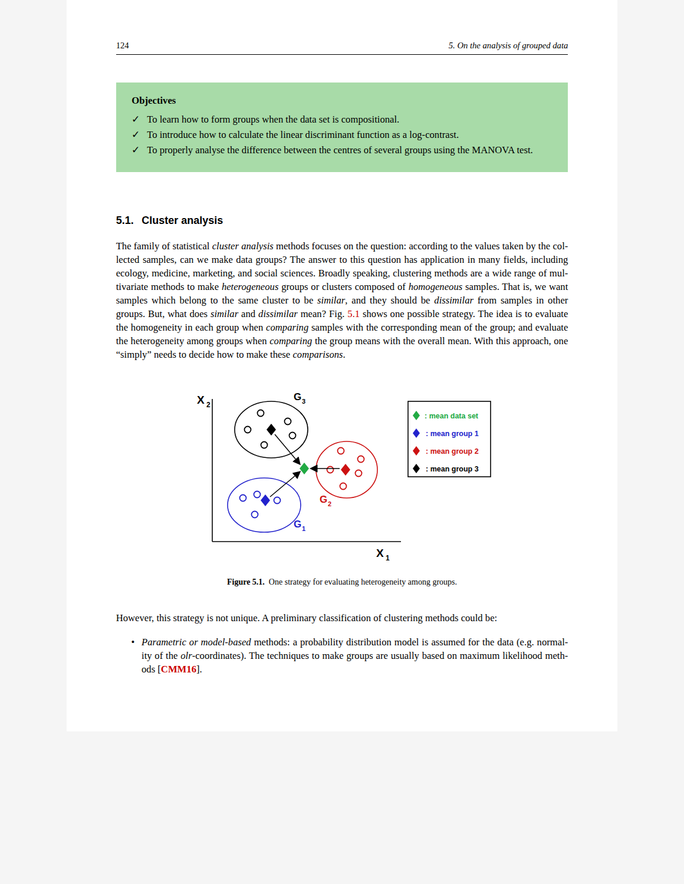124 5. On the analysis of grouped data
Objectives
To learn how to form groups when the data set is compositional.
To introduce how to calculate the linear discriminant function as a log-contrast.
To properly analyse the difference between the centres of several groups using the MANOVA test.
5.1. Cluster analysis
The family of statistical cluster analysis methods focuses on the question: according to the values taken by the collected samples, can we make data groups? The answer to this question has application in many fields, including ecology, medicine, marketing, and social sciences. Broadly speaking, clustering methods are a wide range of multivariate methods to make heterogeneous groups or clusters composed of homogeneous samples. That is, we want samples which belong to the same cluster to be similar, and they should be dissimilar from samples in other groups. But, what does similar and dissimilar mean? Fig. 5.1 shows one possible strategy. The idea is to evaluate the homogeneity in each group when comparing samples with the corresponding mean of the group; and evaluate the heterogeneity among groups when comparing the group means with the overall mean. With this approach, one “simply” needs to decide how to make these comparisons.
X 2 X 1 G 3 G 1 G 2 : mean data set : mean group 1 : mean group 2 : mean group 3
Figure 5.1. One strategy for evaluating heterogeneity among groups.
However, this strategy is not unique. A preliminary classification of clustering methods could be:
Parametric or model-based methods: a probability distribution model is assumed for the data (e.g. normality of the olr-coordinates). The techniques to make groups are usually based on maximum likelihood methods [CMM16].